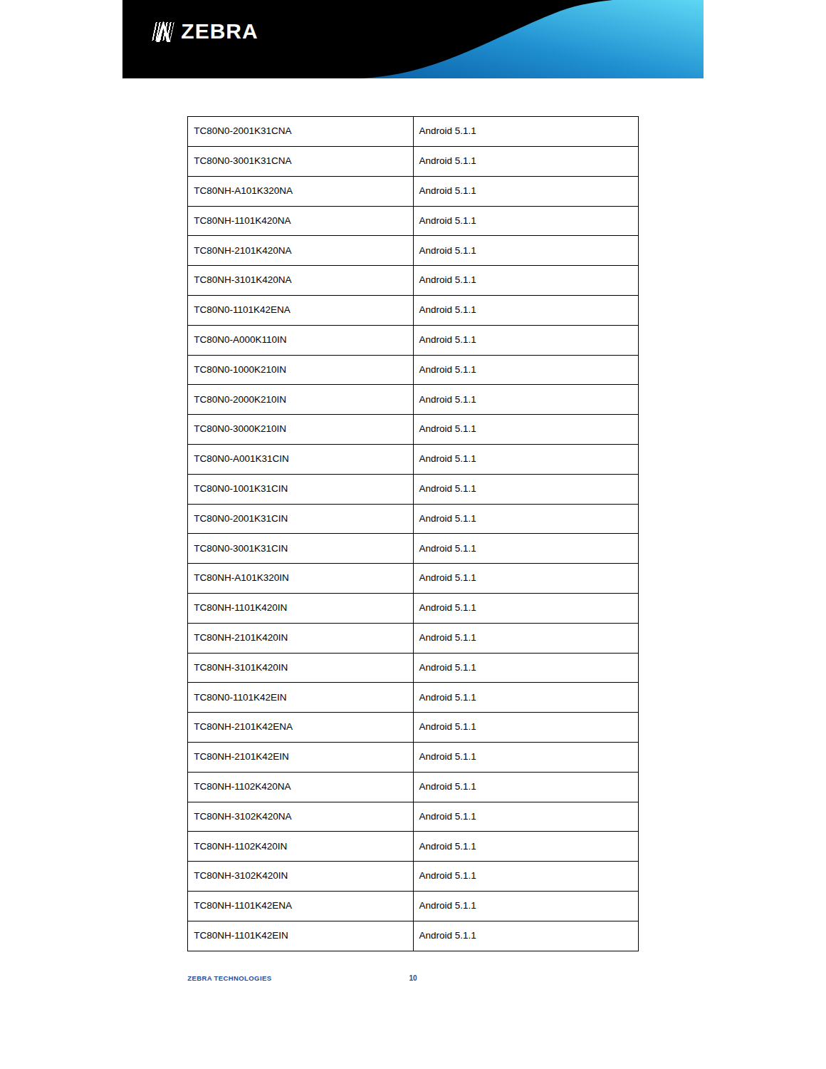ZEBRA
| TC80N0-2001K31CNA | Android 5.1.1 |
| TC80N0-3001K31CNA | Android 5.1.1 |
| TC80NH-A101K320NA | Android 5.1.1 |
| TC80NH-1101K420NA | Android 5.1.1 |
| TC80NH-2101K420NA | Android 5.1.1 |
| TC80NH-3101K420NA | Android 5.1.1 |
| TC80N0-1101K42ENA | Android 5.1.1 |
| TC80N0-A000K110IN | Android 5.1.1 |
| TC80N0-1000K210IN | Android 5.1.1 |
| TC80N0-2000K210IN | Android 5.1.1 |
| TC80N0-3000K210IN | Android 5.1.1 |
| TC80N0-A001K31CIN | Android 5.1.1 |
| TC80N0-1001K31CIN | Android 5.1.1 |
| TC80N0-2001K31CIN | Android 5.1.1 |
| TC80N0-3001K31CIN | Android 5.1.1 |
| TC80NH-A101K320IN | Android 5.1.1 |
| TC80NH-1101K420IN | Android 5.1.1 |
| TC80NH-2101K420IN | Android 5.1.1 |
| TC80NH-3101K420IN | Android 5.1.1 |
| TC80N0-1101K42EIN | Android 5.1.1 |
| TC80NH-2101K42ENA | Android 5.1.1 |
| TC80NH-2101K42EIN | Android 5.1.1 |
| TC80NH-1102K420NA | Android 5.1.1 |
| TC80NH-3102K420NA | Android 5.1.1 |
| TC80NH-1102K420IN | Android 5.1.1 |
| TC80NH-3102K420IN | Android 5.1.1 |
| TC80NH-1101K42ENA | Android 5.1.1 |
| TC80NH-1101K42EIN | Android 5.1.1 |
ZEBRA TECHNOLOGIES
10